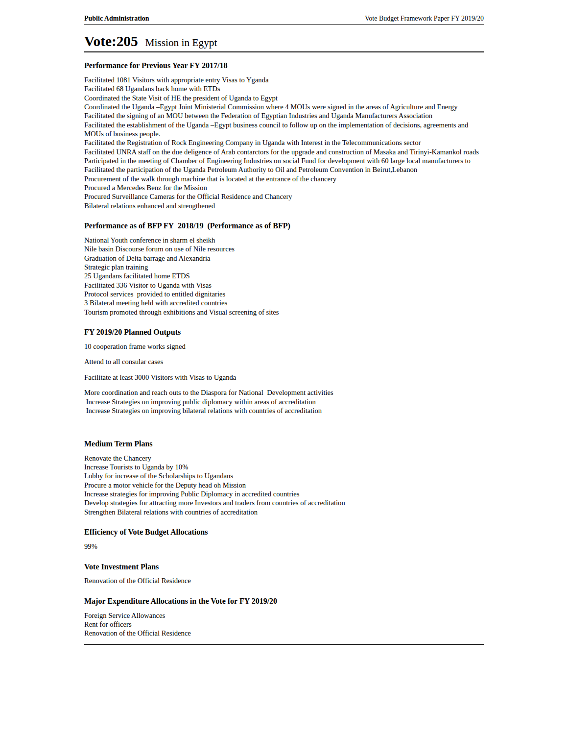Public Administration
Vote Budget Framework Paper FY 2019/20
Vote:205 Mission in Egypt
Performance for Previous Year FY 2017/18
Facilitated 1081 Visitors with appropriate entry Visas to Yganda
Facilitated 68 Ugandans back home with ETDs
Coordinated the State Visit of HE the president of Uganda to Egypt
Coordinated the Uganda –Egypt Joint Ministerial Commission where 4 MOUs were signed in the areas of Agriculture and Energy
Facilitated the signing of an MOU between the Federation of Egyptian Industries and Uganda Manufacturers Association
Facilitated the establishment of the Uganda –Egypt business council to follow up on the implementation of decisions, agreements and MOUs of business people.
Facilitated the Registration of Rock Engineering Company in Uganda with Interest in the Telecommunications sector
Facilitated UNRA staff on the due deligence of Arab contarctors for the upgrade and construction of Masaka and Tirinyi-Kamankol roads
Participated in the meeting of Chamber of Engineering Industries on social Fund for development with 60 large local manufacturers to
Facilitated the participation of the Uganda Petroleum Authority to Oil and Petroleum Convention in Beirut,Lebanon
Procurement of the walk through machine that is located at the entrance of the chancery
Procured a Mercedes Benz for the Mission
Procured Surveillance Cameras for the Official Residence and Chancery
Bilateral relations enhanced and strengthened
Performance as of BFP FY 2018/19 (Performance as of BFP)
National Youth conference in sharm el sheikh
Nile basin Discourse forum on use of Nile resources
Graduation of Delta barrage and Alexandria
Strategic plan training
25 Ugandans facilitated home ETDS
Facilitated 336 Visitor to Uganda with Visas
Protocol services provided to entitled dignitaries
3 Bilateral meeting held with accredited countries
Tourism promoted through exhibitions and Visual screening of sites
FY 2019/20 Planned Outputs
10 cooperation frame works signed
Attend to all consular cases
Facilitate at least 3000 Visitors with Visas to Uganda
More coordination and reach outs to the Diaspora for National Development activities
Increase Strategies on improving public diplomacy within areas of accreditation
Increase Strategies on improving bilateral relations with countries of accreditation
Medium Term Plans
Renovate the Chancery
Increase Tourists to Uganda by 10%
Lobby for increase of the Scholarships to Ugandans
Procure a motor vehicle for the Deputy head oh Mission
Increase strategies for improving Public Diplomacy in accredited countries
Develop strategies for attracting more Investors and traders from countries of accreditation
Strengthen Bilateral relations with countries of accreditation
Efficiency of Vote Budget Allocations
99%
Vote Investment Plans
Renovation of the Official Residence
Major Expenditure Allocations in the Vote for FY 2019/20
Foreign Service Allowances
Rent for officers
Renovation of the Official Residence